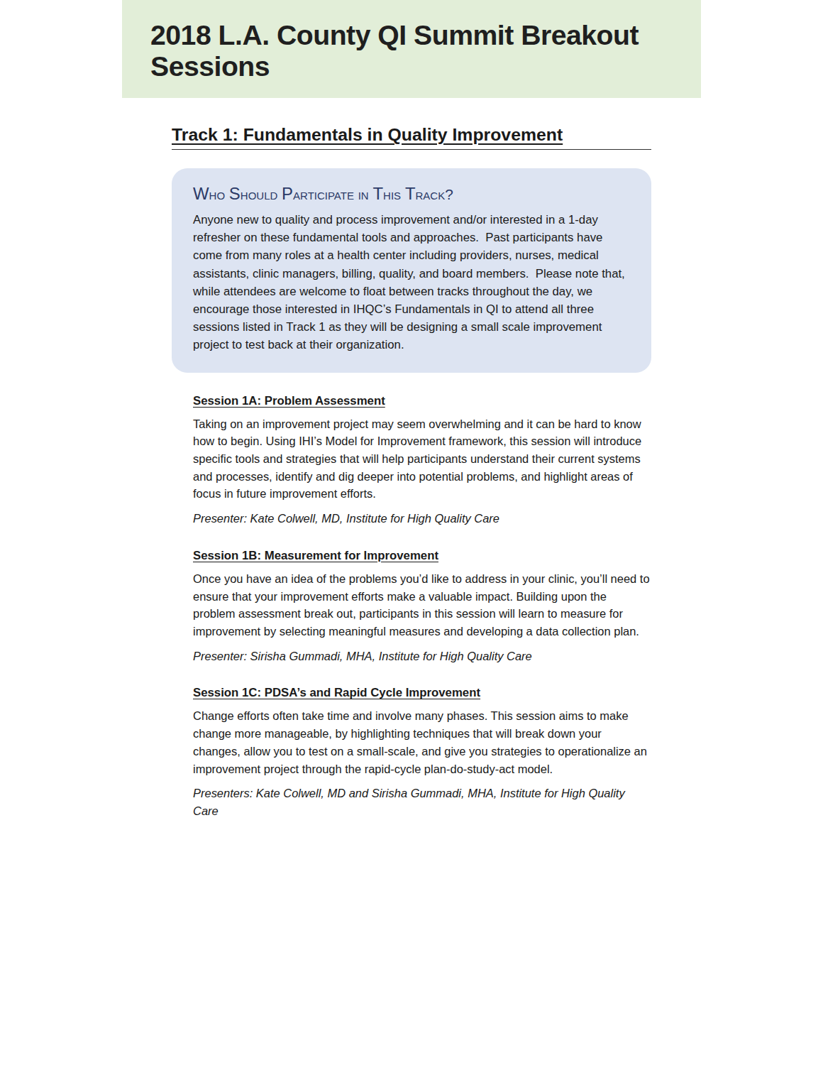2018 L.A. County QI Summit Breakout Sessions
Track 1: Fundamentals in Quality Improvement
Who Should Participate in This Track?
Anyone new to quality and process improvement and/or interested in a 1-day refresher on these fundamental tools and approaches. Past participants have come from many roles at a health center including providers, nurses, medical assistants, clinic managers, billing, quality, and board members. Please note that, while attendees are welcome to float between tracks throughout the day, we encourage those interested in IHQC’s Fundamentals in QI to attend all three sessions listed in Track 1 as they will be designing a small scale improvement project to test back at their organization.
Session 1A: Problem Assessment
Taking on an improvement project may seem overwhelming and it can be hard to know how to begin. Using IHI’s Model for Improvement framework, this session will introduce specific tools and strategies that will help participants understand their current systems and processes, identify and dig deeper into potential problems, and highlight areas of focus in future improvement efforts.
Presenter: Kate Colwell, MD, Institute for High Quality Care
Session 1B: Measurement for Improvement
Once you have an idea of the problems you’d like to address in your clinic, you’ll need to ensure that your improvement efforts make a valuable impact. Building upon the problem assessment break out, participants in this session will learn to measure for improvement by selecting meaningful measures and developing a data collection plan.
Presenter: Sirisha Gummadi, MHA, Institute for High Quality Care
Session 1C: PDSA’s and Rapid Cycle Improvement
Change efforts often take time and involve many phases. This session aims to make change more manageable, by highlighting techniques that will break down your changes, allow you to test on a small-scale, and give you strategies to operationalize an improvement project through the rapid-cycle plan-do-study-act model.
Presenters: Kate Colwell, MD and Sirisha Gummadi, MHA, Institute for High Quality Care